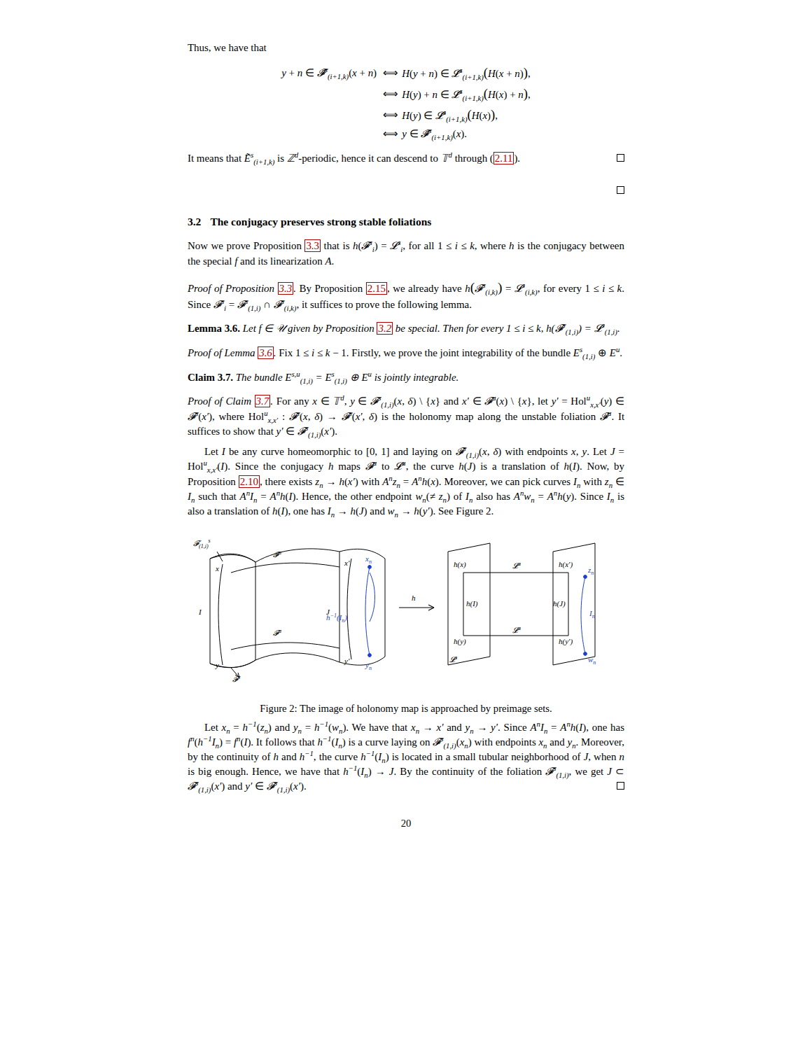Thus, we have that
| y + n ∈ 𝓕̃ s (i+1,k) ( x + n ) | ⟺ | H ( y + n ) ∈ 𝓛̃ s (i+1,k) ( H ( x + n ) ) , |
| | ⟺ | H ( y ) + n ∈ 𝓛̃ s (i+1,k) ( H ( x ) + n ) , |
| | ⟺ | H ( y ) ∈ 𝓛̃ s (i+1,k) ( H ( x ) ) , |
| | ⟺ | y ∈ 𝓕̃ s (i+1,k) ( x ). |
It means that Ẽs(i+1,k) is ℤd-periodic, hence it can descend to 𝕋d through (2.11).
3.2 The conjugacy preserves strong stable foliations
Now we prove Proposition 3.3 that is h(𝓕si) = 𝓛si, for all 1 ≤ i ≤ k, where h is the conjugacy between the special f and its linearization A.
Proof of Proposition 3.3. By Proposition 2.15, we already have h(𝓕s(i,k)) = 𝓛s(i,k), for every 1 ≤ i ≤ k. Since 𝓕si = 𝓕s(1,i) ∩ 𝓕s(i,k), it suffices to prove the following lemma.
Lemma 3.6. Let f ∈ 𝒰 given by Proposition 3.2 be special. Then for every 1 ≤ i ≤ k, h(𝓕s(1,i)) = 𝓛s(1,i).
Proof of Lemma 3.6. Fix 1 ≤ i ≤ k − 1. Firstly, we prove the joint integrability of the bundle Es(1,i) ⊕ Eu.
Claim 3.7. The bundle Es,u(1,i) = Es(1,i) ⊕ Eu is jointly integrable.
Proof of Claim 3.7. For any x ∈ 𝕋d, y ∈ 𝓕s(1,i)(x, δ) \ {x} and x′ ∈ 𝓕u(x) \ {x}, let y′ = Holux,x′(y) ∈ 𝓕s(x′), where Holux,x′ : 𝓕s(x, δ) → 𝓕s(x′, δ) is the holonomy map along the unstable foliation 𝓕u. It suffices to show that y′ ∈ 𝓕s(1,i)(x′).
Let I be any curve homeomorphic to [0, 1] and laying on 𝓕s(1,i)(x, δ) with endpoints x, y. Let J = Holux,x′(I). Since the conjugacy h maps 𝓕u to 𝓛u, the curve h(J) is a translation of h(I). Now, by Proposition 2.10, there exists zn → h(x′) with Anzn = Anh(x). Moreover, we can pick curves In with zn ∈ In such that AnIn = Anh(I). Hence, the other endpoint wn(≠ zn) of In also has Anwn = Anh(y). Since In is also a translation of h(I), one has In → h(J) and wn → h(y′). See Figure 2.
𝓕(1,i)s 𝓕u x y I 𝓕u x′ y′ J 𝓕s xn yn h−1(In) h h(x) h(x′) h(y) h(y′) 𝓛u 𝓛u h(I) h(J) 𝓛s zn wn In
Figure 2: The image of holonomy map is approached by preimage sets.
Let xn = h−1(zn) and yn = h−1(wn). We have that xn → x′ and yn → y′. Since AnIn = Anh(I), one has fn(h−1In) = fn(I). It follows that h−1(In) is a curve laying on 𝓕s(1,i)(xn) with endpoints xn and yn. Moreover, by the continuity of h and h−1, the curve h−1(In) is located in a small tubular neighborhood of J, when n is big enough. Hence, we have that h−1(In) → J. By the continuity of the foliation 𝓕s(1,i), we get J ⊂ 𝓕s(1,i)(x′) and y′ ∈ 𝓕s(1,i)(x′).
20